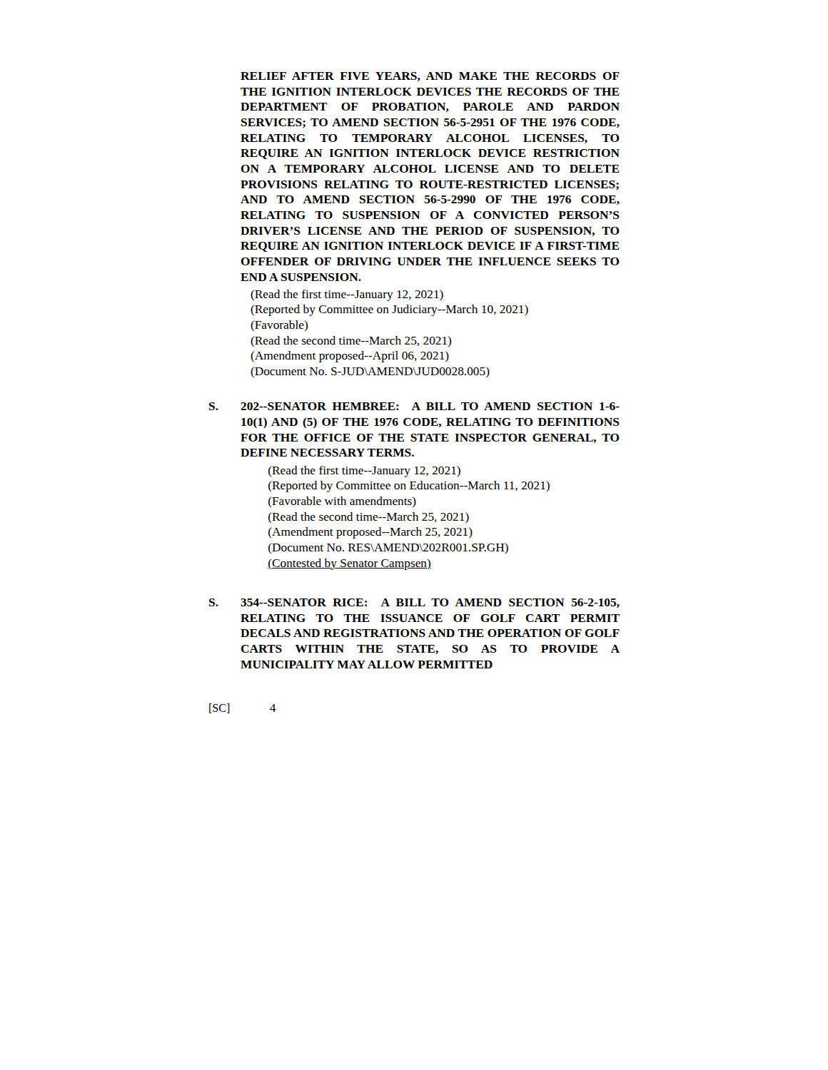RELIEF AFTER FIVE YEARS, AND MAKE THE RECORDS OF THE IGNITION INTERLOCK DEVICES THE RECORDS OF THE DEPARTMENT OF PROBATION, PAROLE AND PARDON SERVICES; TO AMEND SECTION 56-5-2951 OF THE 1976 CODE, RELATING TO TEMPORARY ALCOHOL LICENSES, TO REQUIRE AN IGNITION INTERLOCK DEVICE RESTRICTION ON A TEMPORARY ALCOHOL LICENSE AND TO DELETE PROVISIONS RELATING TO ROUTE-RESTRICTED LICENSES; AND TO AMEND SECTION 56-5-2990 OF THE 1976 CODE, RELATING TO SUSPENSION OF A CONVICTED PERSON’S DRIVER’S LICENSE AND THE PERIOD OF SUSPENSION, TO REQUIRE AN IGNITION INTERLOCK DEVICE IF A FIRST-TIME OFFENDER OF DRIVING UNDER THE INFLUENCE SEEKS TO END A SUSPENSION.
(Read the first time--January 12, 2021)
(Reported by Committee on Judiciary--March 10, 2021)
(Favorable)
(Read the second time--March 25, 2021)
(Amendment proposed--April 06, 2021)
(Document No. S-JUD\AMEND\JUD0028.005)
S.
202--Senator Hembree: A BILL TO AMEND SECTION 1-6-10(1) AND (5) OF THE 1976 CODE, RELATING TO DEFINITIONS FOR THE OFFICE OF THE STATE INSPECTOR GENERAL, TO DEFINE NECESSARY TERMS.
(Read the first time--January 12, 2021)
(Reported by Committee on Education--March 11, 2021)
(Favorable with amendments)
(Read the second time--March 25, 2021)
(Amendment proposed--March 25, 2021)
(Document No. RES\AMEND\202R001.SP.GH)
(Contested by Senator Campsen)
S.
354--Senator Rice: A BILL TO AMEND SECTION 56-2-105, RELATING TO THE ISSUANCE OF GOLF CART PERMIT DECALS AND REGISTRATIONS AND THE OPERATION OF GOLF CARTS WITHIN THE STATE, SO AS TO PROVIDE A MUNICIPALITY MAY ALLOW PERMITTED
[SC] 4